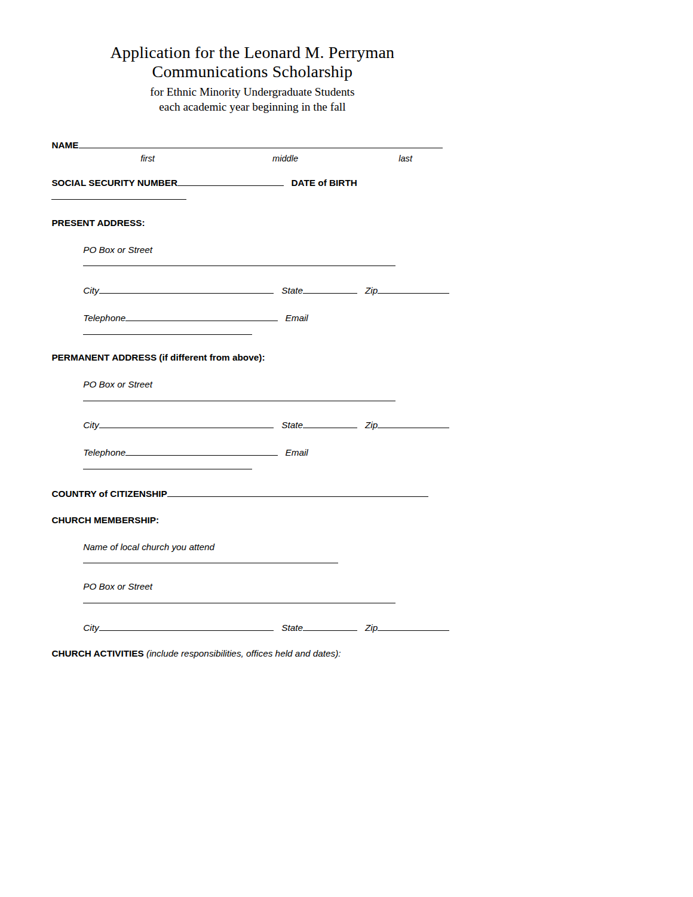Application for the Leonard M. Perryman Communications Scholarship
for Ethnic Minority Undergraduate Students
each academic year beginning in the fall
NAME
first middle last
SOCIAL SECURITY NUMBER DATE of BIRTH
PRESENT ADDRESS:
PO Box or Street
City State Zip
Telephone Email
PERMANENT ADDRESS (if different from above):
PO Box or Street
City State Zip
Telephone Email
COUNTRY of CITIZENSHIP
CHURCH MEMBERSHIP:
Name of local church you attend
PO Box or Street
City State Zip
CHURCH ACTIVITIES (include responsibilities, offices held and dates):